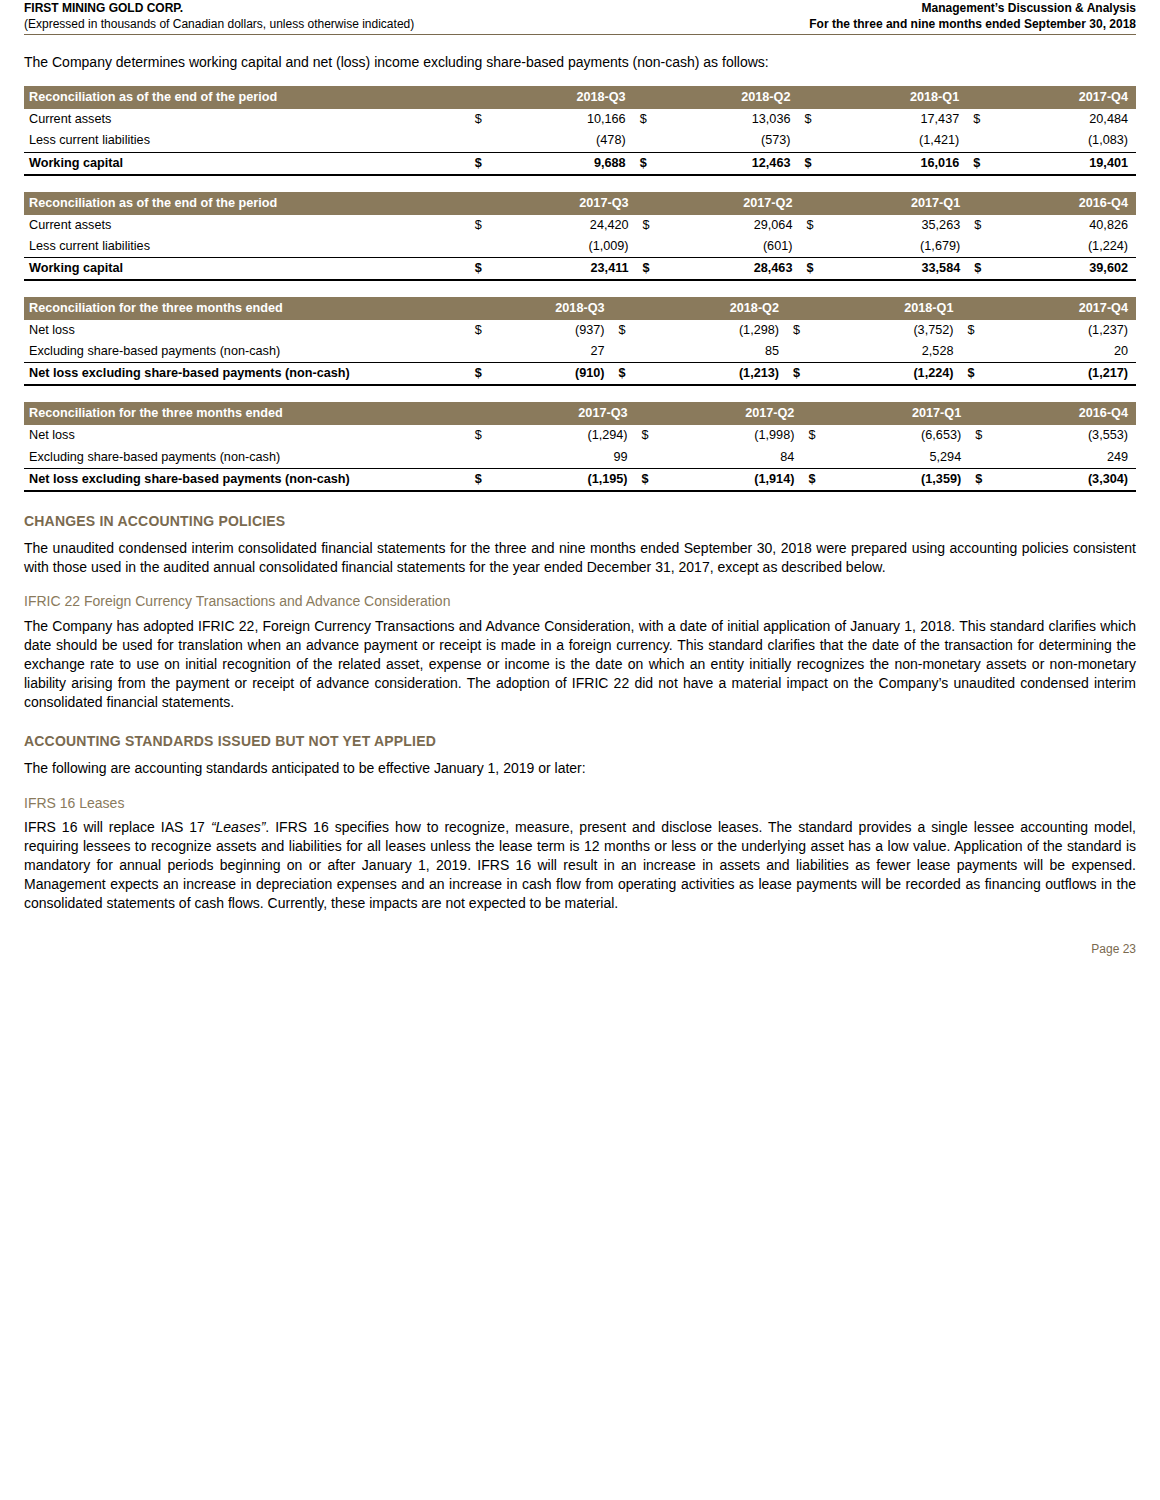FIRST MINING GOLD CORP.
(Expressed in thousands of Canadian dollars, unless otherwise indicated)
Management’s Discussion & Analysis
For the three and nine months ended September 30, 2018
The Company determines working capital and net (loss) income excluding share-based payments (non-cash) as follows:
| Reconciliation as of the end of the period | 2018-Q3 | 2018-Q2 | 2018-Q1 | 2017-Q4 |
| --- | --- | --- | --- | --- |
| Current assets | $ | 10,166 | $ | 13,036 | $ | 17,437 | $ | 20,484 |
| Less current liabilities | | (478) | | (573) | | (1,421) | | (1,083) |
| Working capital | $ | 9,688 | $ | 12,463 | $ | 16,016 | $ | 19,401 |
| Reconciliation as of the end of the period | 2017-Q3 | 2017-Q2 | 2017-Q1 | 2016-Q4 |
| --- | --- | --- | --- | --- |
| Current assets | $ | 24,420 | $ | 29,064 | $ | 35,263 | $ | 40,826 |
| Less current liabilities | | (1,009) | | (601) | | (1,679) | | (1,224) |
| Working capital | $ | 23,411 | $ | 28,463 | $ | 33,584 | $ | 39,602 |
| Reconciliation for the three months ended | 2018-Q3 | 2018-Q2 | 2018-Q1 | 2017-Q4 |
| --- | --- | --- | --- | --- |
| Net loss | $ | (937) | $ | (1,298) | $ | (3,752) | $ | (1,237) |
| Excluding share-based payments (non-cash) | | 27 | | 85 | | 2,528 | | 20 |
| Net loss excluding share-based payments (non-cash) | $ | (910) | $ | (1,213) | $ | (1,224) | $ | (1,217) |
| Reconciliation for the three months ended | 2017-Q3 | 2017-Q2 | 2017-Q1 | 2016-Q4 |
| --- | --- | --- | --- | --- |
| Net loss | $ | (1,294) | $ | (1,998) | $ | (6,653) | $ | (3,553) |
| Excluding share-based payments (non-cash) | | 99 | | 84 | | 5,294 | | 249 |
| Net loss excluding share-based payments (non-cash) | $ | (1,195) | $ | (1,914) | $ | (1,359) | $ | (3,304) |
Changes in Accounting Policies
The unaudited condensed interim consolidated financial statements for the three and nine months ended September 30, 2018 were prepared using accounting policies consistent with those used in the audited annual consolidated financial statements for the year ended December 31, 2017, except as described below.
IFRIC 22 Foreign Currency Transactions and Advance Consideration
The Company has adopted IFRIC 22, Foreign Currency Transactions and Advance Consideration, with a date of initial application of January 1, 2018. This standard clarifies which date should be used for translation when an advance payment or receipt is made in a foreign currency. This standard clarifies that the date of the transaction for determining the exchange rate to use on initial recognition of the related asset, expense or income is the date on which an entity initially recognizes the non-monetary assets or non-monetary liability arising from the payment or receipt of advance consideration. The adoption of IFRIC 22 did not have a material impact on the Company’s unaudited condensed interim consolidated financial statements.
Accounting Standards Issued But Not Yet Applied
The following are accounting standards anticipated to be effective January 1, 2019 or later:
IFRS 16 Leases
IFRS 16 will replace IAS 17 “Leases”. IFRS 16 specifies how to recognize, measure, present and disclose leases. The standard provides a single lessee accounting model, requiring lessees to recognize assets and liabilities for all leases unless the lease term is 12 months or less or the underlying asset has a low value. Application of the standard is mandatory for annual periods beginning on or after January 1, 2019. IFRS 16 will result in an increase in assets and liabilities as fewer lease payments will be expensed. Management expects an increase in depreciation expenses and an increase in cash flow from operating activities as lease payments will be recorded as financing outflows in the consolidated statements of cash flows. Currently, these impacts are not expected to be material.
Page 23